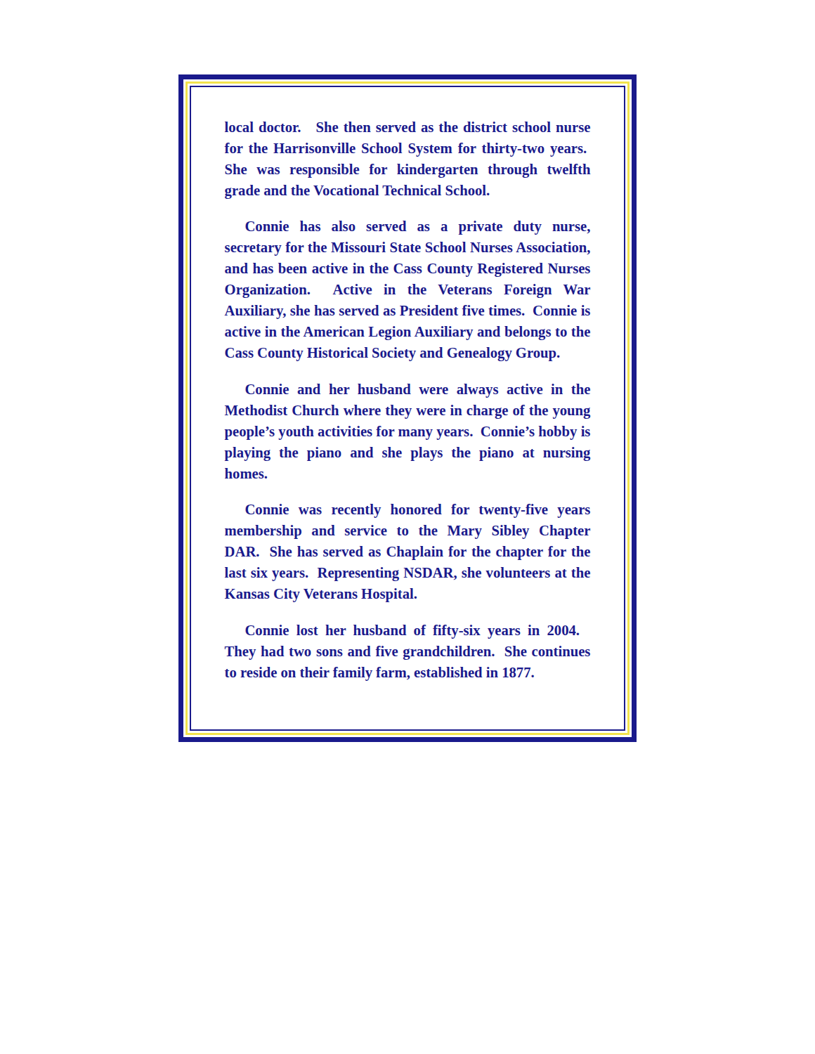local doctor. She then served as the district school nurse for the Harrisonville School System for thirty-two years. She was responsible for kindergarten through twelfth grade and the Vocational Technical School.
Connie has also served as a private duty nurse, secretary for the Missouri State School Nurses Association, and has been active in the Cass County Registered Nurses Organization. Active in the Veterans Foreign War Auxiliary, she has served as President five times. Connie is active in the American Legion Auxiliary and belongs to the Cass County Historical Society and Genealogy Group.
Connie and her husband were always active in the Methodist Church where they were in charge of the young people’s youth activities for many years. Connie’s hobby is playing the piano and she plays the piano at nursing homes.
Connie was recently honored for twenty-five years membership and service to the Mary Sibley Chapter DAR. She has served as Chaplain for the chapter for the last six years. Representing NSDAR, she volunteers at the Kansas City Veterans Hospital.
Connie lost her husband of fifty-six years in 2004. They had two sons and five grandchildren. She continues to reside on their family farm, established in 1877.